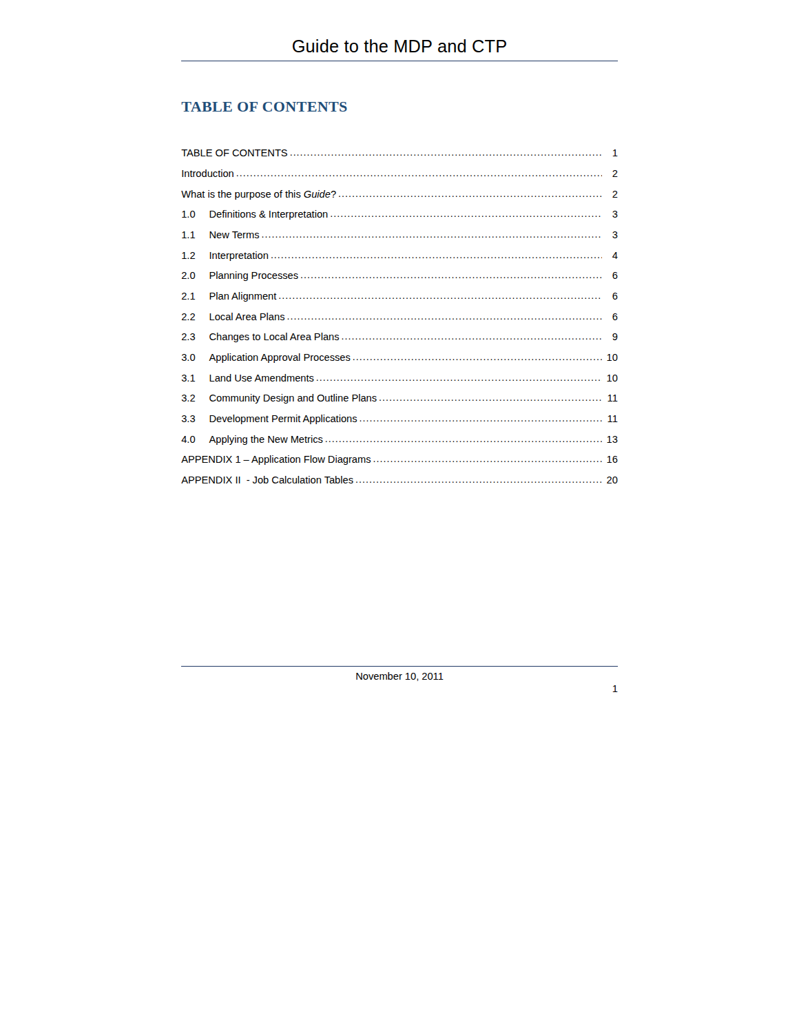Guide to the MDP and CTP
TABLE OF CONTENTS
TABLE OF CONTENTS ........................................................................................................................................... 1
Introduction ......................................................................................................................................................... 2
What is the purpose of this Guide? ....................................................................................................... 2
1.0 Definitions & Interpretation ......................................................................................................... 3
1.1 New Terms ......................................................................................................................... 3
1.2 Interpretation .................................................................................................................... 4
2.0 Planning Processes ..................................................................................................................... 6
2.1 Plan Alignment .................................................................................................................. 6
2.2 Local Area Plans ................................................................................................................ 6
2.3 Changes to Local Area Plans ..................................................................................................... 9
3.0 Application Approval Processes ................................................................................................. 10
3.1 Land Use Amendments ......................................................................................................... 10
3.2 Community Design and Outline Plans ....................................................................................... 11
3.3 Development Permit Applications ........................................................................................... 11
4.0 Applying the New Metrics ........................................................................................................... 13
APPENDIX 1 – Application Flow Diagrams .............................................................................................. 16
APPENDIX II - Job Calculation Tables ..................................................................................................... 20
November 10, 2011
1